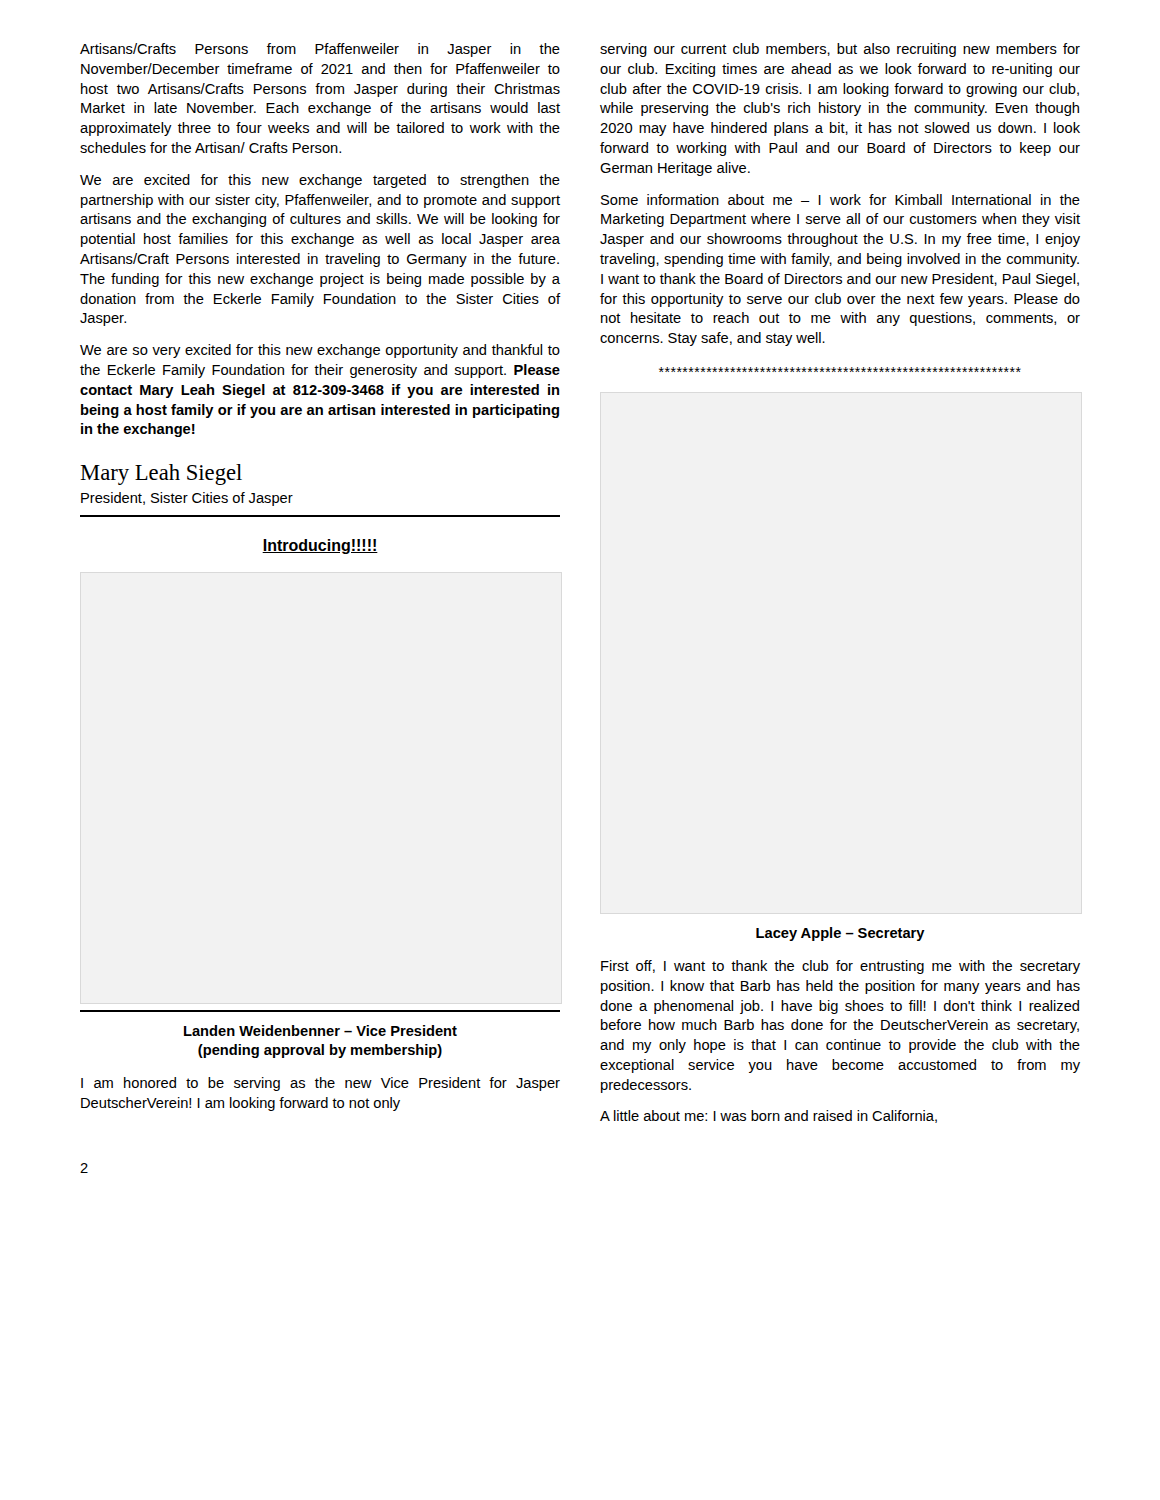Artisans/Crafts Persons from Pfaffenweiler in Jasper in the November/December timeframe of 2021 and then for Pfaffenweiler to host two Artisans/Crafts Persons from Jasper during their Christmas Market in late November. Each exchange of the artisans would last approximately three to four weeks and will be tailored to work with the schedules for the Artisan/ Crafts Person.
We are excited for this new exchange targeted to strengthen the partnership with our sister city, Pfaffenweiler, and to promote and support artisans and the exchanging of cultures and skills. We will be looking for potential host families for this exchange as well as local Jasper area Artisans/Craft Persons interested in traveling to Germany in the future. The funding for this new exchange project is being made possible by a donation from the Eckerle Family Foundation to the Sister Cities of Jasper.
We are so very excited for this new exchange opportunity and thankful to the Eckerle Family Foundation for their generosity and support. Please contact Mary Leah Siegel at 812-309-3468 if you are interested in being a host family or if you are an artisan interested in participating in the exchange!
Mary Leah Siegel
President, Sister Cities of Jasper
Introducing!!!!!
Landen Weidenbenner – Vice President
(pending approval by membership)
I am honored to be serving as the new Vice President for Jasper DeutscherVerein! I am looking forward to not only
serving our current club members, but also recruiting new members for our club. Exciting times are ahead as we look forward to re-uniting our club after the COVID-19 crisis. I am looking forward to growing our club, while preserving the club's rich history in the community. Even though 2020 may have hindered plans a bit, it has not slowed us down. I look forward to working with Paul and our Board of Directors to keep our German Heritage alive.
Some information about me – I work for Kimball International in the Marketing Department where I serve all of our customers when they visit Jasper and our showrooms throughout the U.S. In my free time, I enjoy traveling, spending time with family, and being involved in the community. I want to thank the Board of Directors and our new President, Paul Siegel, for this opportunity to serve our club over the next few years. Please do not hesitate to reach out to me with any questions, comments, or concerns. Stay safe, and stay well.
*************************************************************
Lacey Apple – Secretary
First off, I want to thank the club for entrusting me with the secretary position. I know that Barb has held the position for many years and has done a phenomenal job. I have big shoes to fill! I don't think I realized before how much Barb has done for the DeutscherVerein as secretary, and my only hope is that I can continue to provide the club with the exceptional service you have become accustomed to from my predecessors.
A little about me: I was born and raised in California,
2